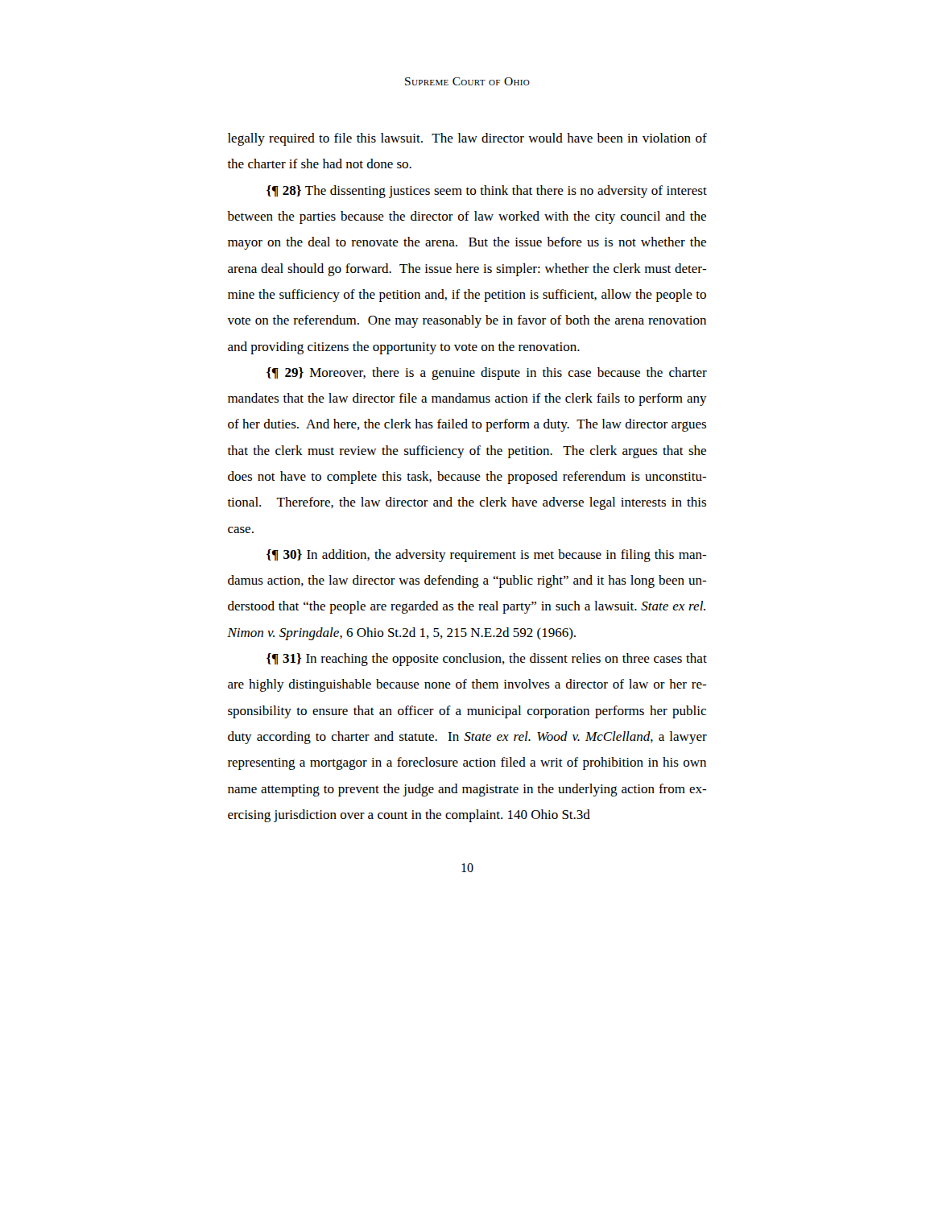Supreme Court of Ohio
legally required to file this lawsuit. The law director would have been in violation of the charter if she had not done so.
{¶ 28} The dissenting justices seem to think that there is no adversity of interest between the parties because the director of law worked with the city council and the mayor on the deal to renovate the arena. But the issue before us is not whether the arena deal should go forward. The issue here is simpler: whether the clerk must determine the sufficiency of the petition and, if the petition is sufficient, allow the people to vote on the referendum. One may reasonably be in favor of both the arena renovation and providing citizens the opportunity to vote on the renovation.
{¶ 29} Moreover, there is a genuine dispute in this case because the charter mandates that the law director file a mandamus action if the clerk fails to perform any of her duties. And here, the clerk has failed to perform a duty. The law director argues that the clerk must review the sufficiency of the petition. The clerk argues that she does not have to complete this task, because the proposed referendum is unconstitutional. Therefore, the law director and the clerk have adverse legal interests in this case.
{¶ 30} In addition, the adversity requirement is met because in filing this mandamus action, the law director was defending a “public right” and it has long been understood that “the people are regarded as the real party” in such a lawsuit. State ex rel. Nimon v. Springdale, 6 Ohio St.2d 1, 5, 215 N.E.2d 592 (1966).
{¶ 31} In reaching the opposite conclusion, the dissent relies on three cases that are highly distinguishable because none of them involves a director of law or her responsibility to ensure that an officer of a municipal corporation performs her public duty according to charter and statute. In State ex rel. Wood v. McClelland, a lawyer representing a mortgagor in a foreclosure action filed a writ of prohibition in his own name attempting to prevent the judge and magistrate in the underlying action from exercising jurisdiction over a count in the complaint. 140 Ohio St.3d
10